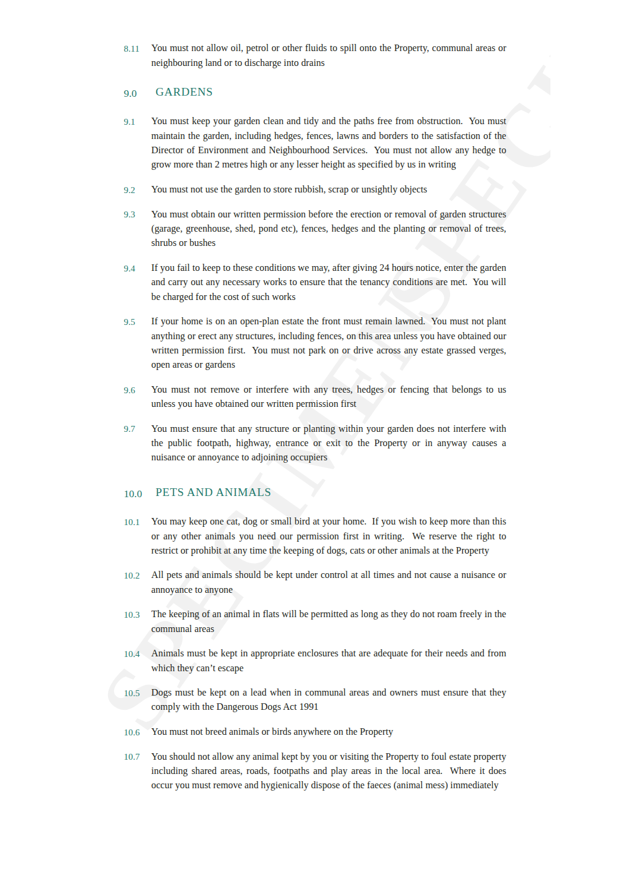SPECIMEN SPECIMEN
8.11
You must not allow oil, petrol or other fluids to spill onto the Property, communal areas or neighbouring land or to discharge into drains
9.0
GARDENS
9.1
You must keep your garden clean and tidy and the paths free from obstruction. You must maintain the garden, including hedges, fences, lawns and borders to the satisfaction of the Director of Environment and Neighbourhood Services. You must not allow any hedge to grow more than 2 metres high or any lesser height as specified by us in writing
9.2
You must not use the garden to store rubbish, scrap or unsightly objects
9.3
You must obtain our written permission before the erection or removal of garden structures (garage, greenhouse, shed, pond etc), fences, hedges and the planting or removal of trees, shrubs or bushes
9.4
If you fail to keep to these conditions we may, after giving 24 hours notice, enter the garden and carry out any necessary works to ensure that the tenancy conditions are met. You will be charged for the cost of such works
9.5
If your home is on an open-plan estate the front must remain lawned. You must not plant anything or erect any structures, including fences, on this area unless you have obtained our written permission first. You must not park on or drive across any estate grassed verges, open areas or gardens
9.6
You must not remove or interfere with any trees, hedges or fencing that belongs to us unless you have obtained our written permission first
9.7
You must ensure that any structure or planting within your garden does not interfere with the public footpath, highway, entrance or exit to the Property or in anyway causes a nuisance or annoyance to adjoining occupiers
10.0
PETS AND ANIMALS
10.1
You may keep one cat, dog or small bird at your home. If you wish to keep more than this or any other animals you need our permission first in writing. We reserve the right to restrict or prohibit at any time the keeping of dogs, cats or other animals at the Property
10.2
All pets and animals should be kept under control at all times and not cause a nuisance or annoyance to anyone
10.3
The keeping of an animal in flats will be permitted as long as they do not roam freely in the communal areas
10.4
Animals must be kept in appropriate enclosures that are adequate for their needs and from which they can’t escape
10.5
Dogs must be kept on a lead when in communal areas and owners must ensure that they comply with the Dangerous Dogs Act 1991
10.6
You must not breed animals or birds anywhere on the Property
10.7
You should not allow any animal kept by you or visiting the Property to foul estate property including shared areas, roads, footpaths and play areas in the local area. Where it does occur you must remove and hygienically dispose of the faeces (animal mess) immediately